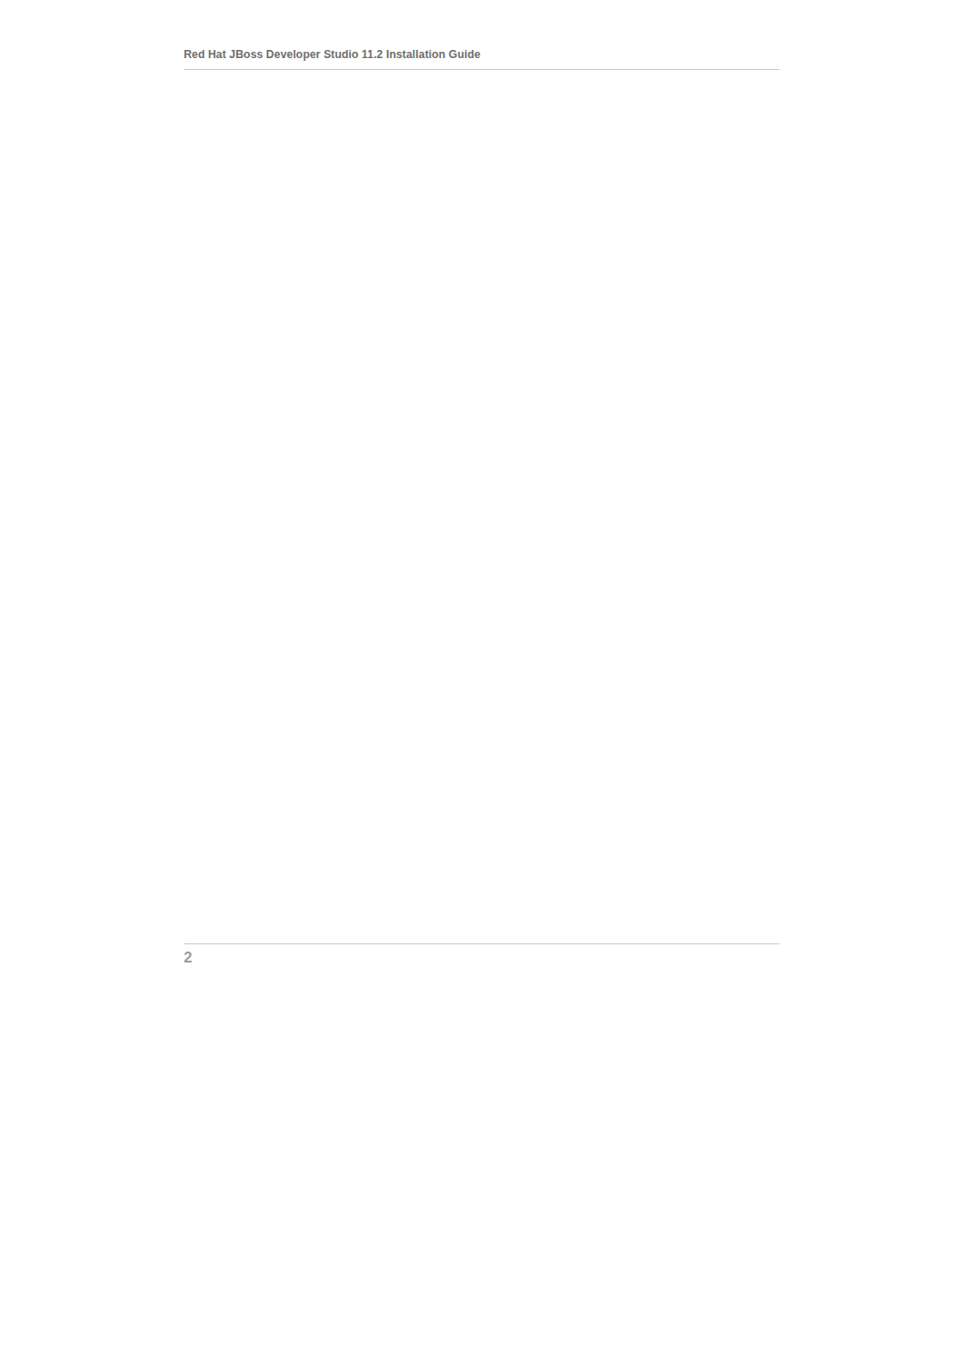Red Hat JBoss Developer Studio 11.2 Installation Guide
2